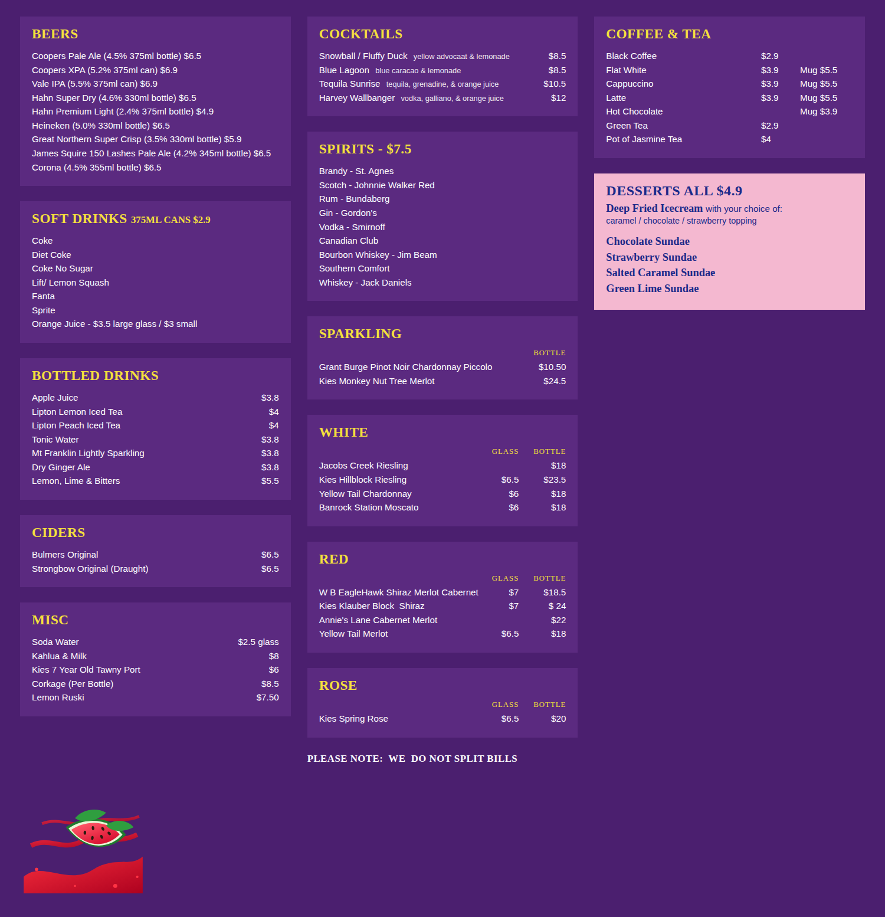Beers
Coopers Pale Ale (4.5% 375ml bottle) $6.5
Coopers XPA (5.2% 375ml can) $6.9
Vale IPA (5.5% 375ml can) $6.9
Hahn Super Dry (4.6% 330ml bottle) $6.5
Hahn Premium Light (2.4% 375ml bottle) $4.9
Heineken (5.0% 330ml bottle) $6.5
Great Northern Super Crisp (3.5% 330ml bottle) $5.9
James Squire 150 Lashes Pale Ale (4.2% 345ml bottle) $6.5
Corona (4.5% 355ml bottle) $6.5
Soft Drinks 375ml Cans $2.9
Coke
Diet Coke
Coke No Sugar
Lift/ Lemon Squash
Fanta
Sprite
Orange Juice - $3.5 large glass / $3 small
Bottled Drinks
Apple Juice$3.8
Lipton Lemon Iced Tea$4
Lipton Peach Iced Tea$4
Tonic Water$3.8
Mt Franklin Lightly Sparkling$3.8
Dry Ginger Ale$3.8
Lemon, Lime & Bitters$5.5
Ciders
Bulmers Original$6.5
Strongbow Original (Draught)$6.5
Misc
Soda Water$2.5 glass
Kahlua & Milk$8
Kies 7 Year Old Tawny Port$6
Corkage (Per Bottle)$8.5
Lemon Ruski$7.50
Cocktails
Snowball / Fluffy Duck yellow advocaat & lemonade$8.5
Blue Lagoon blue caracao & lemonade$8.5
Tequila Sunrise tequila, grenadine, & orange juice$10.5
Harvey Wallbanger vodka, galliano, & orange juice$12
Spirits - $7.5
Brandy - St. Agnes
Scotch - Johnnie Walker Red
Rum - Bundaberg
Gin - Gordon's
Vodka - Smirnoff
Canadian Club
Bourbon Whiskey - Jim Beam
Southern Comfort
Whiskey - Jack Daniels
Sparkling
Bottle
Grant Burge Pinot Noir Chardonnay Piccolo$10.50
Kies Monkey Nut Tree Merlot$24.5
White
Glass Bottle
Jacobs Creek Riesling $18
Kies Hillblock Riesling$6.5$23.5
Yellow Tail Chardonnay$6$18
Banrock Station Moscato$6$18
Red
Glass Bottle
W B EagleHawk Shiraz Merlot Cabernet$7$18.5
Kies Klauber Block Shiraz$7$ 24
Annie's Lane Cabernet Merlot $22
Yellow Tail Merlot$6.5$18
Rose
Glass Bottle
Kies Spring Rose$6.5$20
PLEASE NOTE: WE DO NOT SPLIT BILLS
Coffee & Tea
Black Coffee$2.9
Flat White$3.9 Mug $5.5
Cappuccino$3.9 Mug $5.5
Latte$3.9 Mug $5.5
Hot Chocolate Mug $3.9
Green Tea$2.9
Pot of Jasmine Tea$4
Desserts all $4.9
Deep Fried Icecream with your choice of:
caramel / chocolate / strawberry topping
Chocolate Sundae
Strawberry Sundae
Salted Caramel Sundae
Green Lime Sundae